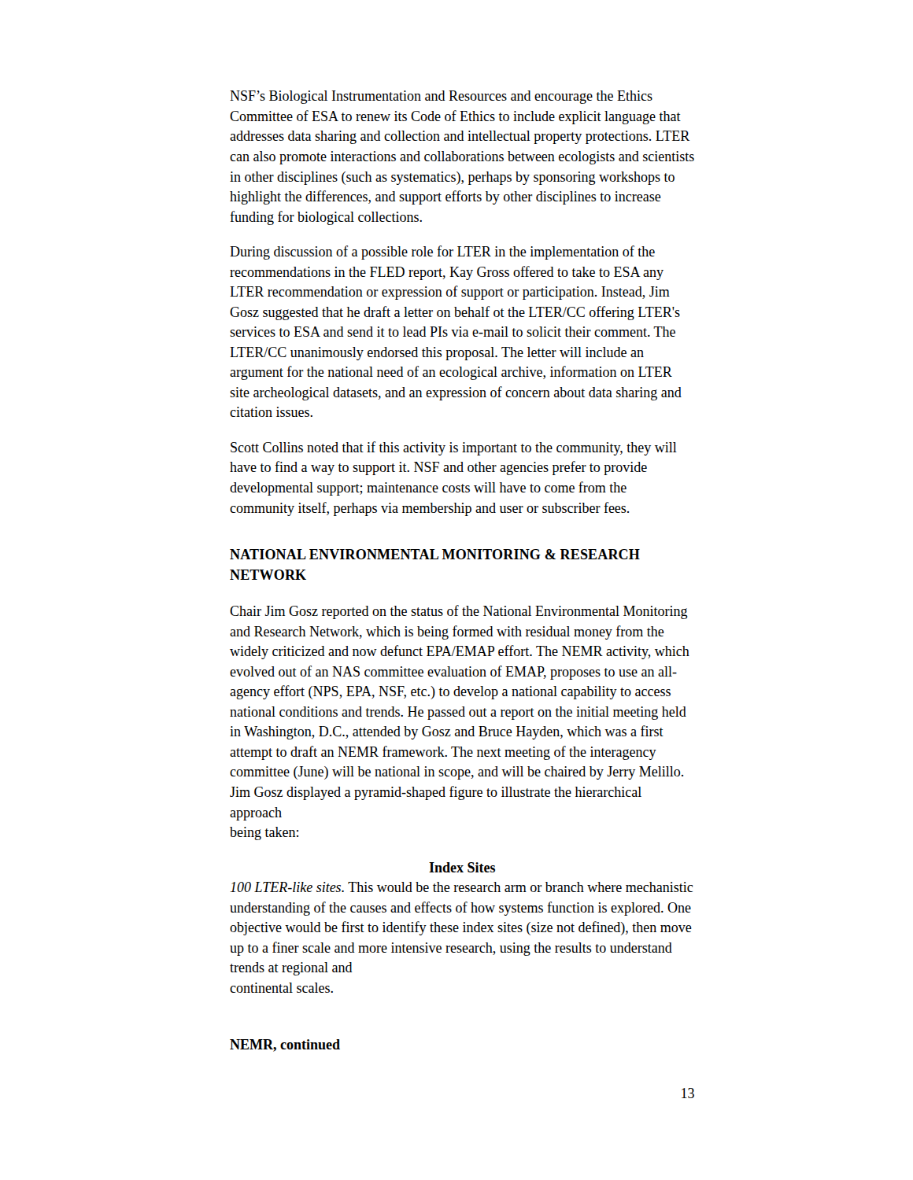NSF’s Biological Instrumentation and Resources and encourage the Ethics Committee of ESA to renew its Code of Ethics to include explicit language that addresses data sharing and collection and intellectual property protections. LTER can also promote interactions and collaborations between ecologists and scientists in other disciplines (such as systematics), perhaps by sponsoring workshops to highlight the differences, and support efforts by other disciplines to increase funding for biological collections.
During discussion of a possible role for LTER in the implementation of the recommendations in the FLED report, Kay Gross offered to take to ESA any LTER recommendation or expression of support or participation. Instead, Jim Gosz suggested that he draft a letter on behalf ot the LTER/CC offering LTER's services to ESA and send it to lead PIs via e-mail to solicit their comment. The LTER/CC unanimously endorsed this proposal. The letter will include an argument for the national need of an ecological archive, information on LTER site archeological datasets, and an expression of concern about data sharing and citation issues.
Scott Collins noted that if this activity is important to the community, they will have to find a way to support it. NSF and other agencies prefer to provide developmental support; maintenance costs will have to come from the community itself, perhaps via membership and user or subscriber fees.
NATIONAL ENVIRONMENTAL MONITORING & RESEARCH NETWORK
Chair Jim Gosz reported on the status of the National Environmental Monitoring and Research Network, which is being formed with residual money from the widely criticized and now defunct EPA/EMAP effort. The NEMR activity, which evolved out of an NAS committee evaluation of EMAP, proposes to use an all-agency effort (NPS, EPA, NSF, etc.) to develop a national capability to access national conditions and trends. He passed out a report on the initial meeting held in Washington, D.C., attended by Gosz and Bruce Hayden, which was a first attempt to draft an NEMR framework. The next meeting of the interagency committee (June) will be national in scope, and will be chaired by Jerry Melillo. Jim Gosz displayed a pyramid-shaped figure to illustrate the hierarchical approach
being taken:
Index Sites
100 LTER-like sites. This would be the research arm or branch where mechanistic understanding of the causes and effects of how systems function is explored. One objective would be first to identify these index sites (size not defined), then move up to a finer scale and more intensive research, using the results to understand trends at regional and
continental scales.
NEMR, continued
13